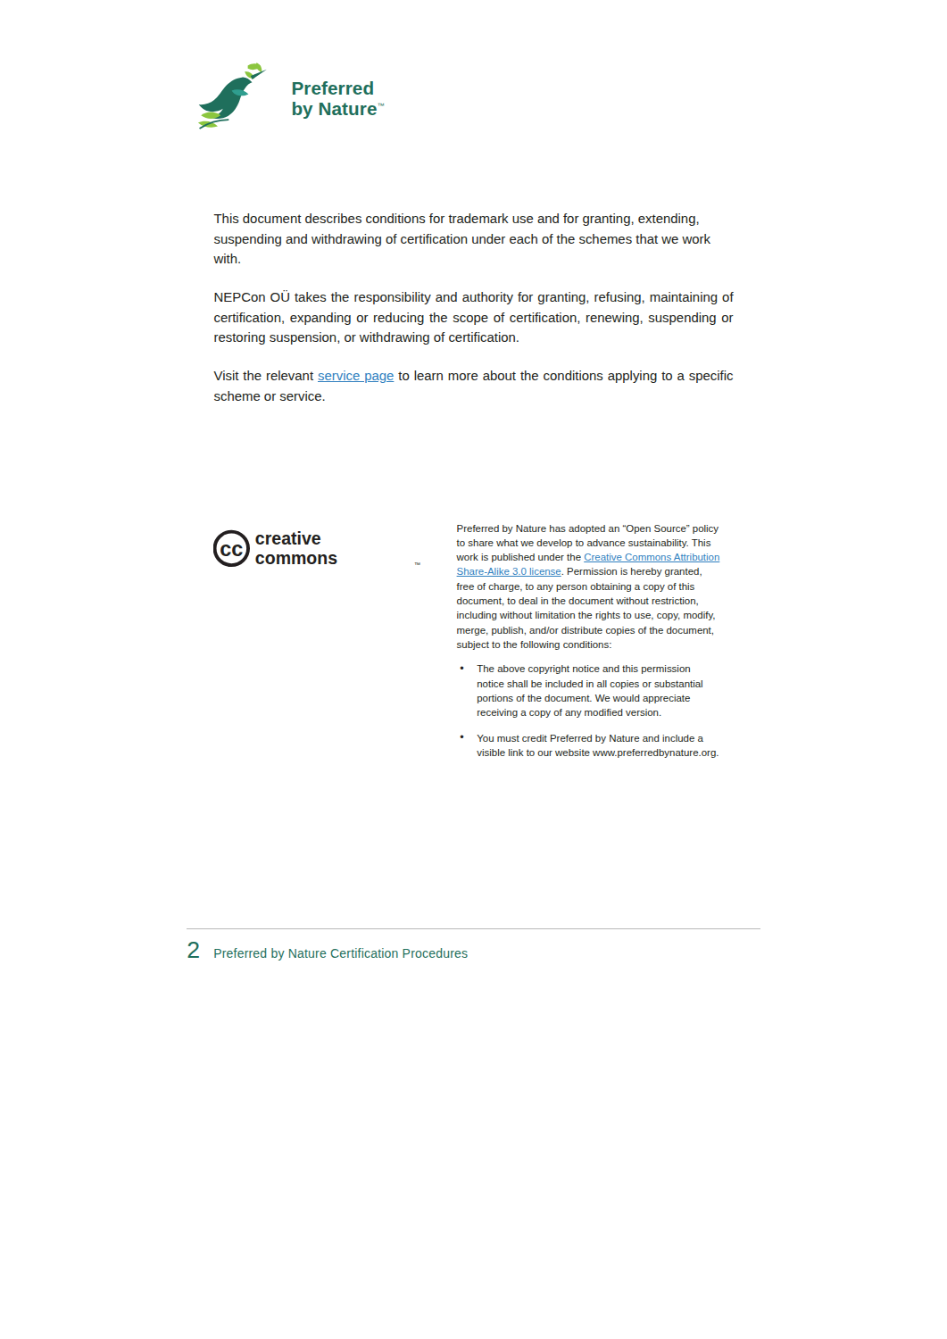Preferred
by Nature™
This document describes conditions for trademark use and for granting, extending, suspending and withdrawing of certification under each of the schemes that we work with.
NEPCon OÜ takes the responsibility and authority for granting, refusing, maintaining of certification, expanding or reducing the scope of certification, renewing, suspending or restoring suspension, or withdrawing of certification.
Visit the relevant service page to learn more about the conditions applying to a specific scheme or service.
cc creative commons ™
Preferred by Nature has adopted an “Open Source” policy to share what we develop to advance sustainability. This work is published under the Creative Commons Attribution Share-Alike 3.0 license. Permission is hereby granted, free of charge, to any person obtaining a copy of this document, to deal in the document without restriction, including without limitation the rights to use, copy, modify, merge, publish, and/or distribute copies of the document, subject to the following conditions:
The above copyright notice and this permission notice shall be included in all copies or substantial portions of the document. We would appreciate receiving a copy of any modified version.
You must credit Preferred by Nature and include a visible link to our website www.preferredbynature.org.
2 Preferred by Nature Certification Procedures